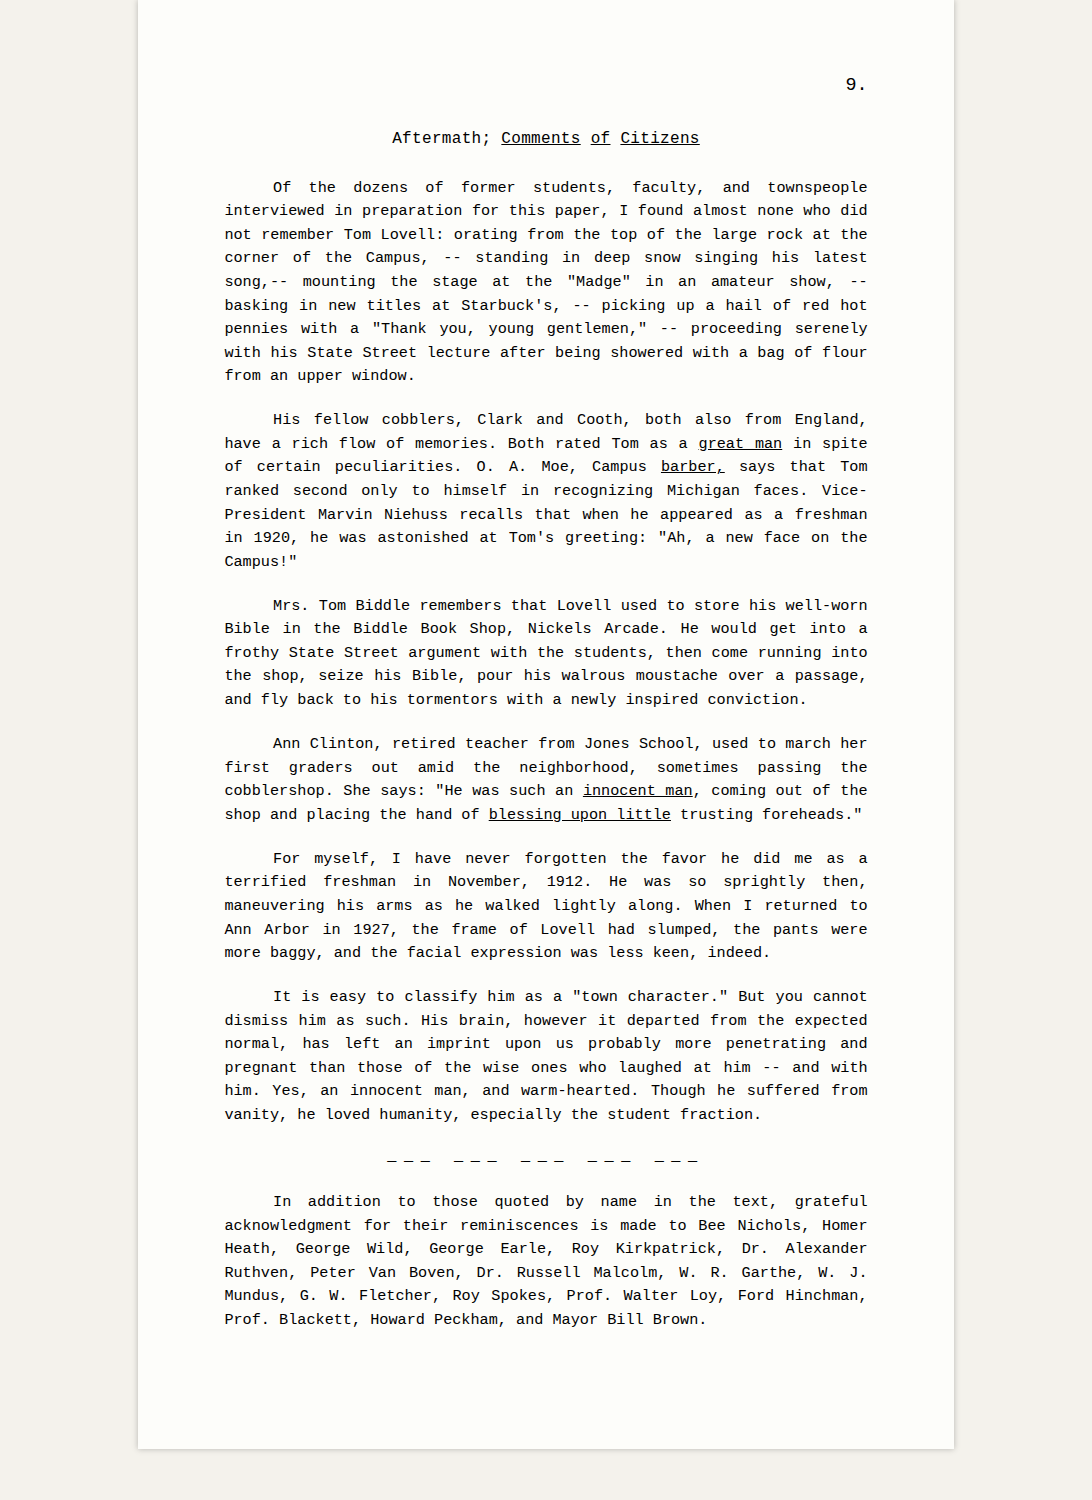9.
Aftermath; Comments of Citizens
Of the dozens of former students, faculty, and townspeople interviewed in preparation for this paper, I found almost none who did not remember Tom Lovell: orating from the top of the large rock at the corner of the Campus, -- standing in deep snow singing his latest song,-- mounting the stage at the "Madge" in an amateur show, -- basking in new titles at Starbuck's, -- picking up a hail of red hot pennies with a "Thank you, young gentlemen," -- proceeding serenely with his State Street lecture after being showered with a bag of flour from an upper window.
His fellow cobblers, Clark and Cooth, both also from England, have a rich flow of memories. Both rated Tom as a great man in spite of certain peculiarities. O. A. Moe, Campus barber, says that Tom ranked second only to himself in recognizing Michigan faces. Vice-President Marvin Niehuss recalls that when he appeared as a freshman in 1920, he was astonished at Tom's greeting: "Ah, a new face on the Campus!"
Mrs. Tom Biddle remembers that Lovell used to store his well-worn Bible in the Biddle Book Shop, Nickels Arcade. He would get into a frothy State Street argument with the students, then come running into the shop, seize his Bible, pour his walrous moustache over a passage, and fly back to his tormentors with a newly inspired conviction.
Ann Clinton, retired teacher from Jones School, used to march her first graders out amid the neighborhood, sometimes passing the cobblershop. She says: "He was such an innocent man, coming out of the shop and placing the hand of blessing upon little trusting foreheads."
For myself, I have never forgotten the favor he did me as a terrified freshman in November, 1912. He was so sprightly then, maneuvering his arms as he walked lightly along. When I returned to Ann Arbor in 1927, the frame of Lovell had slumped, the pants were more baggy, and the facial expression was less keen, indeed.
It is easy to classify him as a "town character." But you cannot dismiss him as such. His brain, however it departed from the expected normal, has left an imprint upon us probably more penetrating and pregnant than those of the wise ones who laughed at him -- and with him. Yes, an innocent man, and warm-hearted. Though he suffered from vanity, he loved humanity, especially the student fraction.
——— ——— ——— ——— ———
In addition to those quoted by name in the text, grateful acknowledgment for their reminiscences is made to Bee Nichols, Homer Heath, George Wild, George Earle, Roy Kirkpatrick, Dr. Alexander Ruthven, Peter Van Boven, Dr. Russell Malcolm, W. R. Garthe, W. J. Mundus, G. W. Fletcher, Roy Spokes, Prof. Walter Loy, Ford Hinchman, Prof. Blackett, Howard Peckham, and Mayor Bill Brown.